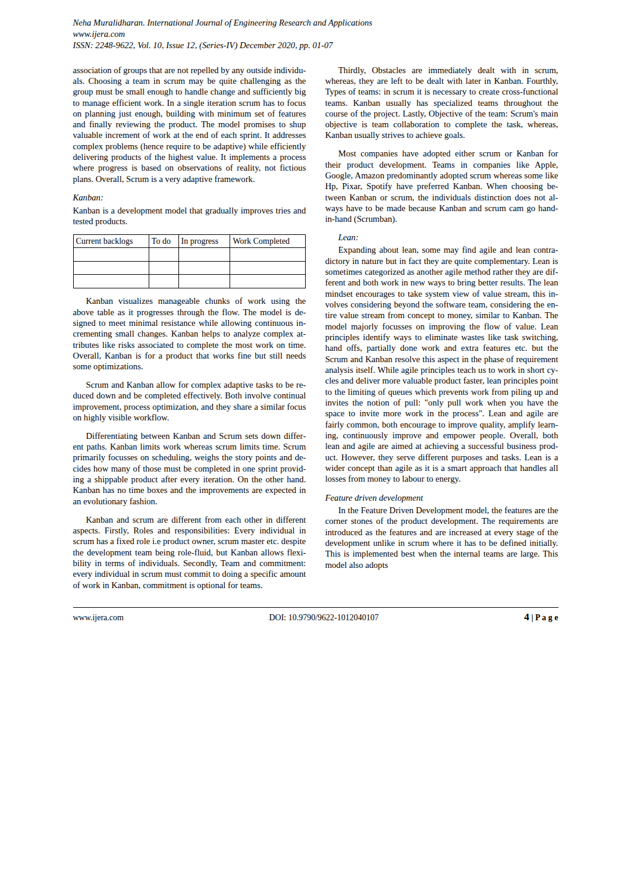Neha Muralidharan. International Journal of Engineering Research and Applications
www.ijera.com
ISSN: 2248-9622, Vol. 10, Issue 12, (Series-IV) December 2020, pp. 01-07
association of groups that are not repelled by any outside individuals. Choosing a team in scrum may be quite challenging as the group must be small enough to handle change and sufficiently big to manage efficient work. In a single iteration scrum has to focus on planning just enough, building with minimum set of features and finally reviewing the product. The model promises to shup valuable increment of work at the end of each sprint. It addresses complex problems (hence require to be adaptive) while efficiently delivering products of the highest value. It implements a process where progress is based on observations of reality, not fictious plans. Overall, Scrum is a very adaptive framework.
Kanban:
Kanban is a development model that gradually improves tries and tested products.
| Current backlogs | To do | In progress | Work Completed |
| --- | --- | --- | --- |
Kanban visualizes manageable chunks of work using the above table as it progresses through the flow. The model is designed to meet minimal resistance while allowing continuous incrementing small changes. Kanban helps to analyze complex attributes like risks associated to complete the most work on time. Overall, Kanban is for a product that works fine but still needs some optimizations.
Scrum and Kanban allow for complex adaptive tasks to be reduced down and be completed effectively. Both involve continual improvement, process optimization, and they share a similar focus on highly visible workflow.
Differentiating between Kanban and Scrum sets down different paths. Kanban limits work whereas scrum limits time. Scrum primarily focusses on scheduling, weighs the story points and decides how many of those must be completed in one sprint providing a shippable product after every iteration. On the other hand. Kanban has no time boxes and the improvements are expected in an evolutionary fashion.
Kanban and scrum are different from each other in different aspects. Firstly, Roles and responsibilities: Every individual in scrum has a fixed role i.e product owner, scrum master etc. despite the development team being role-fluid, but Kanban allows flexibility in terms of individuals. Secondly, Team and commitment: every individual in scrum must commit to doing a specific amount of work in Kanban, commitment is optional for teams.
Thirdly, Obstacles are immediately dealt with in scrum, whereas, they are left to be dealt with later in Kanban. Fourthly, Types of teams: in scrum it is necessary to create cross-functional teams. Kanban usually has specialized teams throughout the course of the project. Lastly, Objective of the team: Scrum's main objective is team collaboration to complete the task, whereas, Kanban usually strives to achieve goals.
Most companies have adopted either scrum or Kanban for their product development. Teams in companies like Apple, Google, Amazon predominantly adopted scrum whereas some like Hp, Pixar, Spotify have preferred Kanban. When choosing between Kanban or scrum, the individuals distinction does not always have to be made because Kanban and scrum cam go hand-in-hand (Scrumban).
Lean:
Expanding about lean, some may find agile and lean contradictory in nature but in fact they are quite complementary. Lean is sometimes categorized as another agile method rather they are different and both work in new ways to bring better results. The lean mindset encourages to take system view of value stream, this involves considering beyond the software team, considering the entire value stream from concept to money, similar to Kanban. The model majorly focusses on improving the flow of value. Lean principles identify ways to eliminate wastes like task switching, hand offs, partially done work and extra features etc. but the Scrum and Kanban resolve this aspect in the phase of requirement analysis itself. While agile principles teach us to work in short cycles and deliver more valuable product faster, lean principles point to the limiting of queues which prevents work from piling up and invites the notion of pull: "only pull work when you have the space to invite more work in the process". Lean and agile are fairly common, both encourage to improve quality, amplify learning, continuously improve and empower people. Overall, both lean and agile are aimed at achieving a successful business product. However, they serve different purposes and tasks. Lean is a wider concept than agile as it is a smart approach that handles all losses from money to labour to energy.
Feature driven development
In the Feature Driven Development model, the features are the corner stones of the product development. The requirements are introduced as the features and are increased at every stage of the development unlike in scrum where it has to be defined initially. This is implemented best when the internal teams are large. This model also adopts
www.ijera.com
DOI: 10.9790/9622-1012040107
4 | P a g e